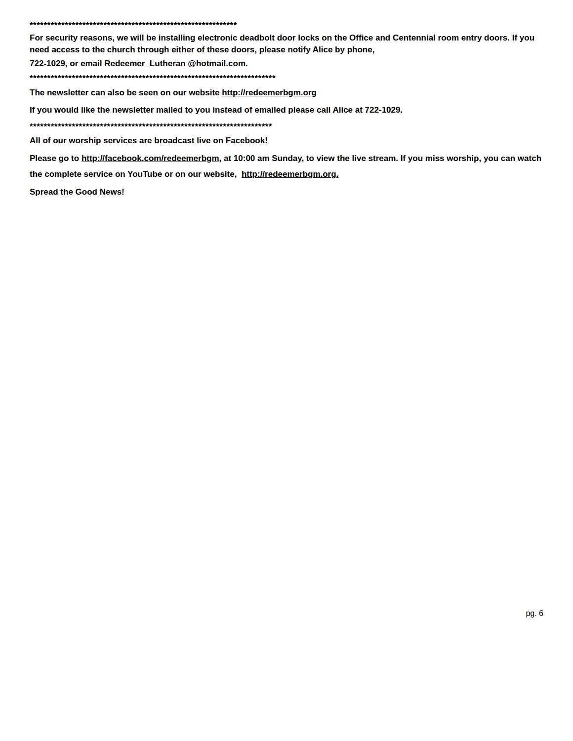***********************************************************
For security reasons, we will be installing electronic deadbolt door locks on the Office and Centennial room entry doors. If you need access to the church through either of these doors, please notify Alice by phone,
722-1029, or email Redeemer_Lutheran @hotmail.com.
**********************************************************************
The newsletter can also be seen on our website http://redeemerbgm.org
If you would like the newsletter mailed to you instead of emailed please call Alice at 722-1029.
*********************************************************************
All of our worship services are broadcast live on Facebook!
Please go to http://facebook.com/redeemerbgm, at 10:00 am Sunday, to view the live stream. If you miss worship, you can watch the complete service on YouTube or on our website, http://redeemerbgm.org.
Spread the Good News!
pg. 6